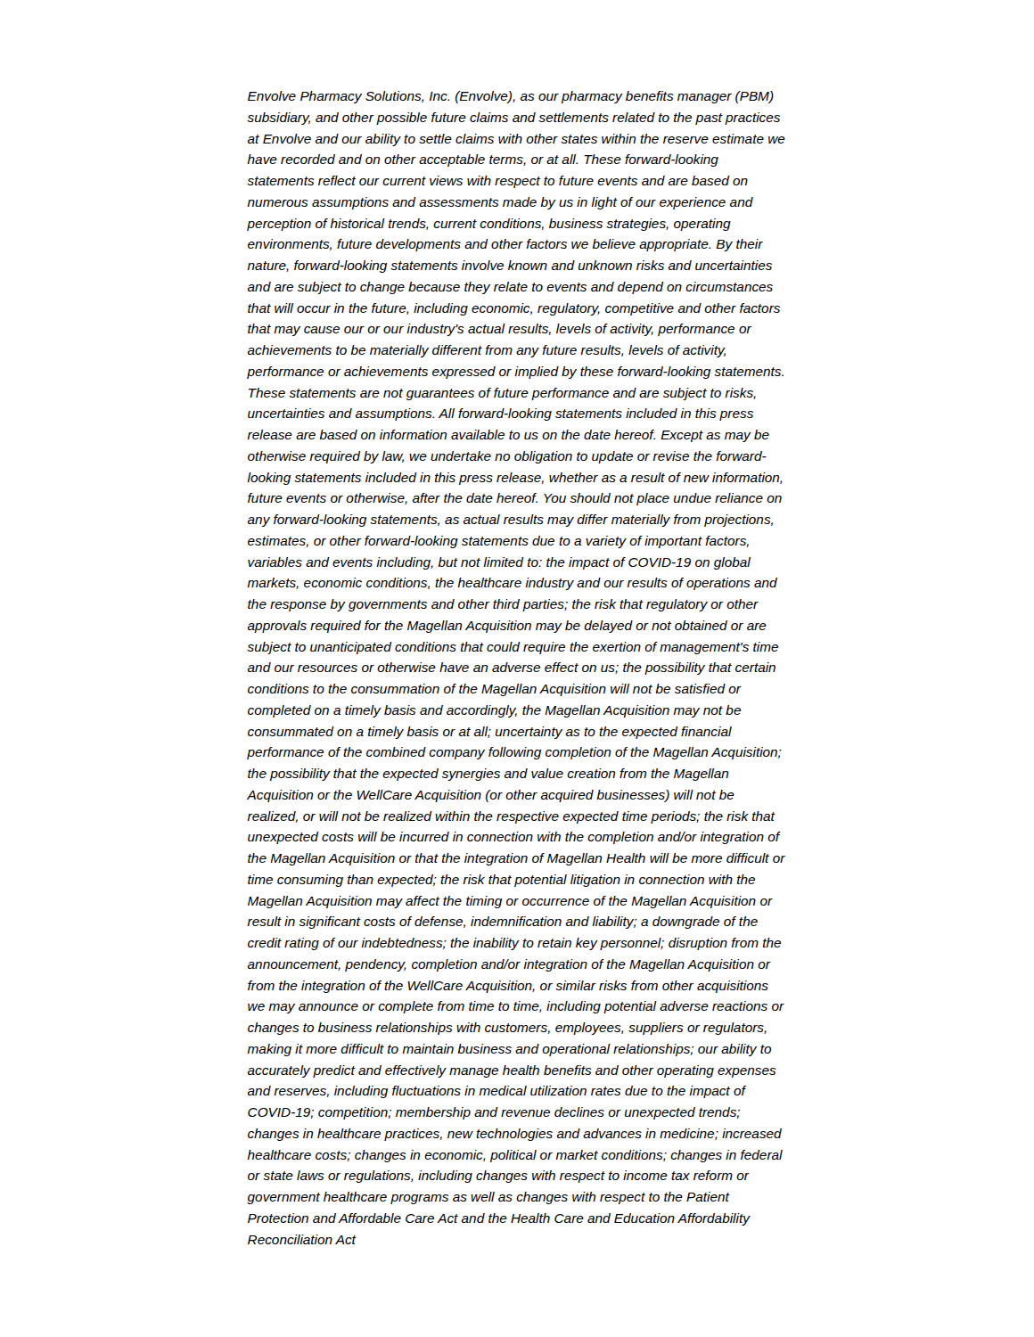Envolve Pharmacy Solutions, Inc. (Envolve), as our pharmacy benefits manager (PBM) subsidiary, and other possible future claims and settlements related to the past practices at Envolve and our ability to settle claims with other states within the reserve estimate we have recorded and on other acceptable terms, or at all. These forward-looking statements reflect our current views with respect to future events and are based on numerous assumptions and assessments made by us in light of our experience and perception of historical trends, current conditions, business strategies, operating environments, future developments and other factors we believe appropriate. By their nature, forward-looking statements involve known and unknown risks and uncertainties and are subject to change because they relate to events and depend on circumstances that will occur in the future, including economic, regulatory, competitive and other factors that may cause our or our industry's actual results, levels of activity, performance or achievements to be materially different from any future results, levels of activity, performance or achievements expressed or implied by these forward-looking statements. These statements are not guarantees of future performance and are subject to risks, uncertainties and assumptions. All forward-looking statements included in this press release are based on information available to us on the date hereof. Except as may be otherwise required by law, we undertake no obligation to update or revise the forward-looking statements included in this press release, whether as a result of new information, future events or otherwise, after the date hereof. You should not place undue reliance on any forward-looking statements, as actual results may differ materially from projections, estimates, or other forward-looking statements due to a variety of important factors, variables and events including, but not limited to: the impact of COVID-19 on global markets, economic conditions, the healthcare industry and our results of operations and the response by governments and other third parties; the risk that regulatory or other approvals required for the Magellan Acquisition may be delayed or not obtained or are subject to unanticipated conditions that could require the exertion of management's time and our resources or otherwise have an adverse effect on us; the possibility that certain conditions to the consummation of the Magellan Acquisition will not be satisfied or completed on a timely basis and accordingly, the Magellan Acquisition may not be consummated on a timely basis or at all; uncertainty as to the expected financial performance of the combined company following completion of the Magellan Acquisition; the possibility that the expected synergies and value creation from the Magellan Acquisition or the WellCare Acquisition (or other acquired businesses) will not be realized, or will not be realized within the respective expected time periods; the risk that unexpected costs will be incurred in connection with the completion and/or integration of the Magellan Acquisition or that the integration of Magellan Health will be more difficult or time consuming than expected; the risk that potential litigation in connection with the Magellan Acquisition may affect the timing or occurrence of the Magellan Acquisition or result in significant costs of defense, indemnification and liability; a downgrade of the credit rating of our indebtedness; the inability to retain key personnel; disruption from the announcement, pendency, completion and/or integration of the Magellan Acquisition or from the integration of the WellCare Acquisition, or similar risks from other acquisitions we may announce or complete from time to time, including potential adverse reactions or changes to business relationships with customers, employees, suppliers or regulators, making it more difficult to maintain business and operational relationships; our ability to accurately predict and effectively manage health benefits and other operating expenses and reserves, including fluctuations in medical utilization rates due to the impact of COVID-19; competition; membership and revenue declines or unexpected trends; changes in healthcare practices, new technologies and advances in medicine; increased healthcare costs; changes in economic, political or market conditions; changes in federal or state laws or regulations, including changes with respect to income tax reform or government healthcare programs as well as changes with respect to the Patient Protection and Affordable Care Act and the Health Care and Education Affordability Reconciliation Act